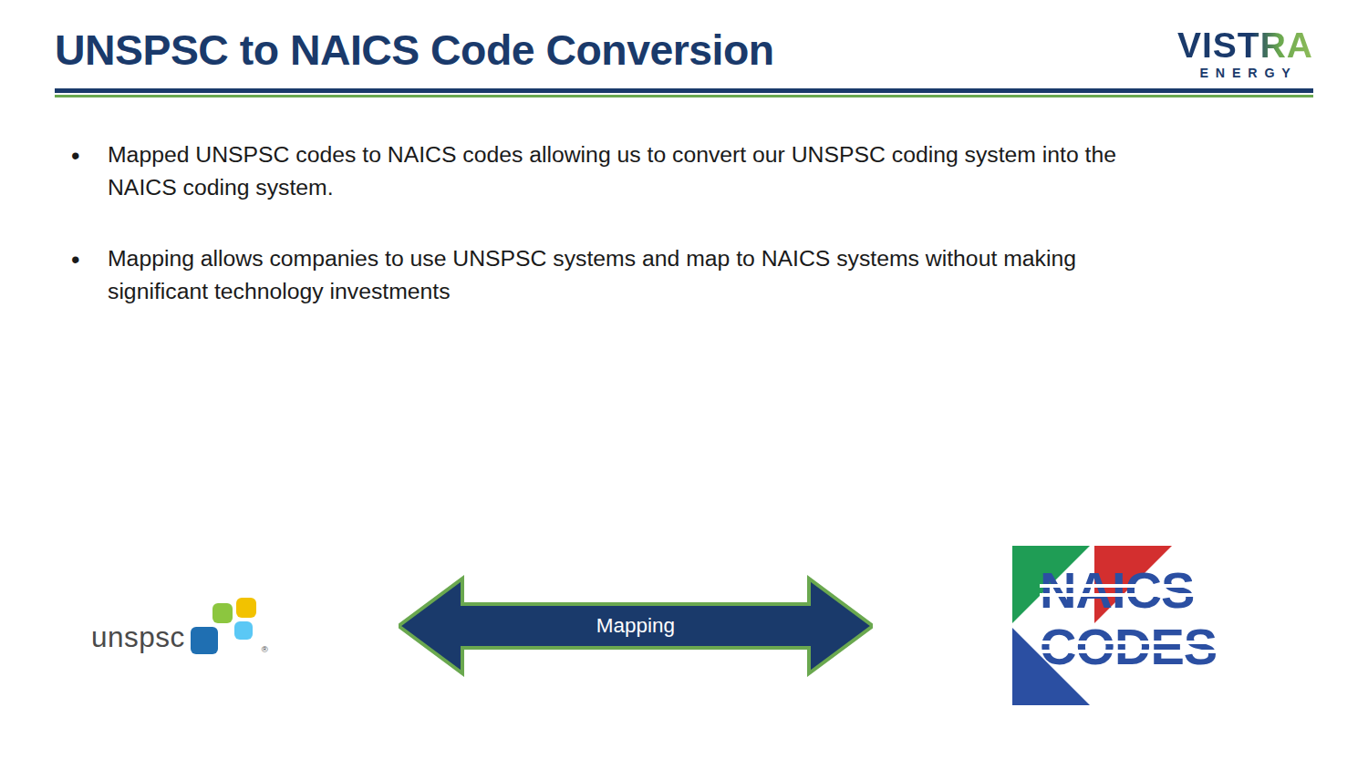UNSPSC to NAICS Code Conversion
VISTRA ENERGY
Mapped UNSPSC codes to NAICS codes allowing us to convert our UNSPSC coding system into the NAICS coding system.
Mapping allows companies to use UNSPSC systems and map to NAICS systems without making significant technology investments
unspsc
®
Mapping
NAICS CODES